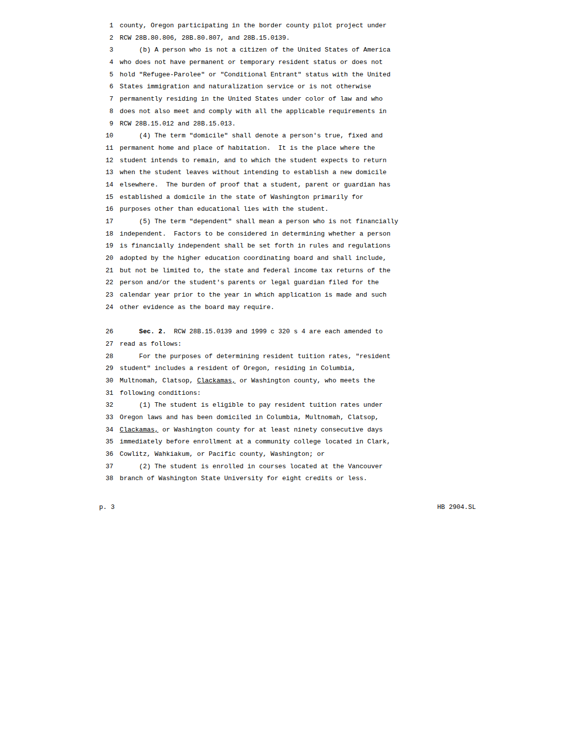county, Oregon participating in the border county pilot project under
RCW 28B.80.806, 28B.80.807, and 28B.15.0139.
(b) A person who is not a citizen of the United States of America
who does not have permanent or temporary resident status or does not
hold "Refugee-Parolee" or "Conditional Entrant" status with the United
States immigration and naturalization service or is not otherwise
permanently residing in the United States under color of law and who
does not also meet and comply with all the applicable requirements in
RCW 28B.15.012 and 28B.15.013.
(4) The term "domicile" shall denote a person's true, fixed and
permanent home and place of habitation. It is the place where the
student intends to remain, and to which the student expects to return
when the student leaves without intending to establish a new domicile
elsewhere. The burden of proof that a student, parent or guardian has
established a domicile in the state of Washington primarily for
purposes other than educational lies with the student.
(5) The term "dependent" shall mean a person who is not financially
independent. Factors to be considered in determining whether a person
is financially independent shall be set forth in rules and regulations
adopted by the higher education coordinating board and shall include,
but not be limited to, the state and federal income tax returns of the
person and/or the student's parents or legal guardian filed for the
calendar year prior to the year in which application is made and such
other evidence as the board may require.
Sec. 2. RCW 28B.15.0139 and 1999 c 320 s 4 are each amended to
read as follows:
For the purposes of determining resident tuition rates, "resident
student" includes a resident of Oregon, residing in Columbia,
Multnomah, Clatsop, Clackamas, or Washington county, who meets the
following conditions:
(1) The student is eligible to pay resident tuition rates under
Oregon laws and has been domiciled in Columbia, Multnomah, Clatsop,
Clackamas, or Washington county for at least ninety consecutive days
immediately before enrollment at a community college located in Clark,
Cowlitz, Wahkiakum, or Pacific county, Washington; or
(2) The student is enrolled in courses located at the Vancouver
branch of Washington State University for eight credits or less.
p. 3 HB 2904.SL